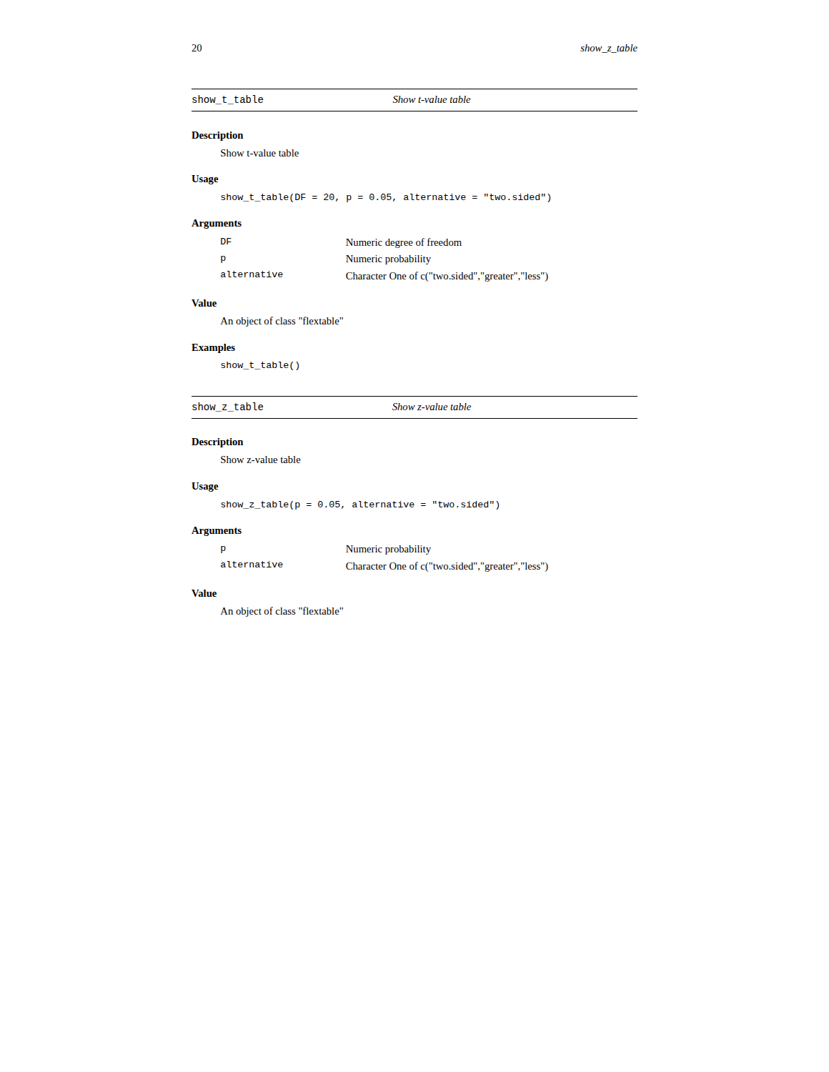20 show_z_table
show_t_table Show t-value table
Description
Show t-value table
Usage
show_t_table(DF = 20, p = 0.05, alternative = "two.sided")
Arguments
| DF | Numeric degree of freedom |
| p | Numeric probability |
| alternative | Character One of c("two.sided","greater","less") |
Value
An object of class "flextable"
Examples
show_t_table()
show_z_table Show z-value table
Description
Show z-value table
Usage
show_z_table(p = 0.05, alternative = "two.sided")
Arguments
| p | Numeric probability |
| alternative | Character One of c("two.sided","greater","less") |
Value
An object of class "flextable"